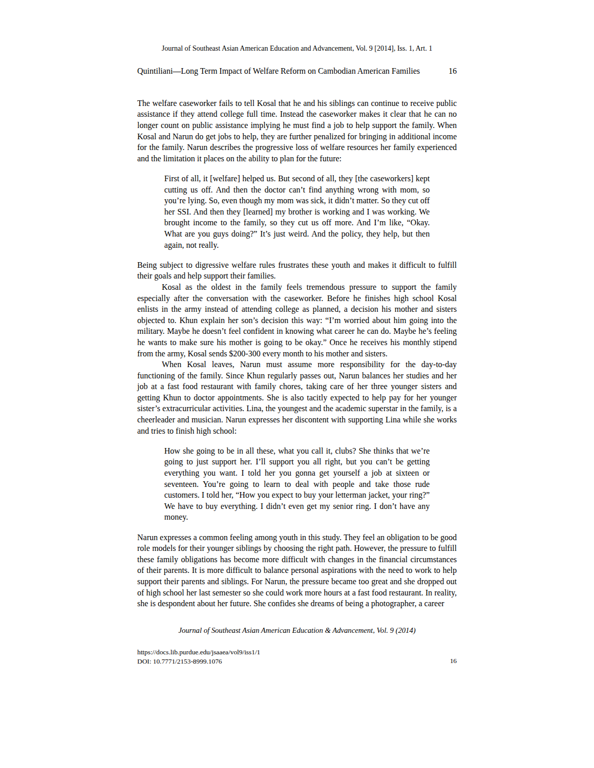Journal of Southeast Asian American Education and Advancement, Vol. 9 [2014], Iss. 1, Art. 1
Quintiliani—Long Term Impact of Welfare Reform on Cambodian American Families 16
The welfare caseworker fails to tell Kosal that he and his siblings can continue to receive public assistance if they attend college full time. Instead the caseworker makes it clear that he can no longer count on public assistance implying he must find a job to help support the family. When Kosal and Narun do get jobs to help, they are further penalized for bringing in additional income for the family. Narun describes the progressive loss of welfare resources her family experienced and the limitation it places on the ability to plan for the future:
First of all, it [welfare] helped us. But second of all, they [the caseworkers] kept cutting us off. And then the doctor can’t find anything wrong with mom, so you’re lying. So, even though my mom was sick, it didn’t matter. So they cut off her SSI. And then they [learned] my brother is working and I was working. We brought income to the family, so they cut us off more. And I’m like, “Okay. What are you guys doing?” It’s just weird. And the policy, they help, but then again, not really.
Being subject to digressive welfare rules frustrates these youth and makes it difficult to fulfill their goals and help support their families.
Kosal as the oldest in the family feels tremendous pressure to support the family especially after the conversation with the caseworker. Before he finishes high school Kosal enlists in the army instead of attending college as planned, a decision his mother and sisters objected to. Khun explain her son’s decision this way: “I’m worried about him going into the military. Maybe he doesn’t feel confident in knowing what career he can do. Maybe he’s feeling he wants to make sure his mother is going to be okay.” Once he receives his monthly stipend from the army, Kosal sends $200-300 every month to his mother and sisters.
When Kosal leaves, Narun must assume more responsibility for the day-to-day functioning of the family. Since Khun regularly passes out, Narun balances her studies and her job at a fast food restaurant with family chores, taking care of her three younger sisters and getting Khun to doctor appointments. She is also tacitly expected to help pay for her younger sister’s extracurricular activities. Lina, the youngest and the academic superstar in the family, is a cheerleader and musician. Narun expresses her discontent with supporting Lina while she works and tries to finish high school:
How she going to be in all these, what you call it, clubs? She thinks that we’re going to just support her. I’ll support you all right, but you can’t be getting everything you want. I told her you gonna get yourself a job at sixteen or seventeen. You’re going to learn to deal with people and take those rude customers. I told her, “How you expect to buy your letterman jacket, your ring?” We have to buy everything. I didn’t even get my senior ring. I don’t have any money.
Narun expresses a common feeling among youth in this study. They feel an obligation to be good role models for their younger siblings by choosing the right path. However, the pressure to fulfill these family obligations has become more difficult with changes in the financial circumstances of their parents. It is more difficult to balance personal aspirations with the need to work to help support their parents and siblings. For Narun, the pressure became too great and she dropped out of high school her last semester so she could work more hours at a fast food restaurant. In reality, she is despondent about her future. She confides she dreams of being a photographer, a career
Journal of Southeast Asian American Education & Advancement, Vol. 9 (2014)
https://docs.lib.purdue.edu/jsaaea/vol9/iss1/1
DOI: 10.7771/2153-8999.1076
16